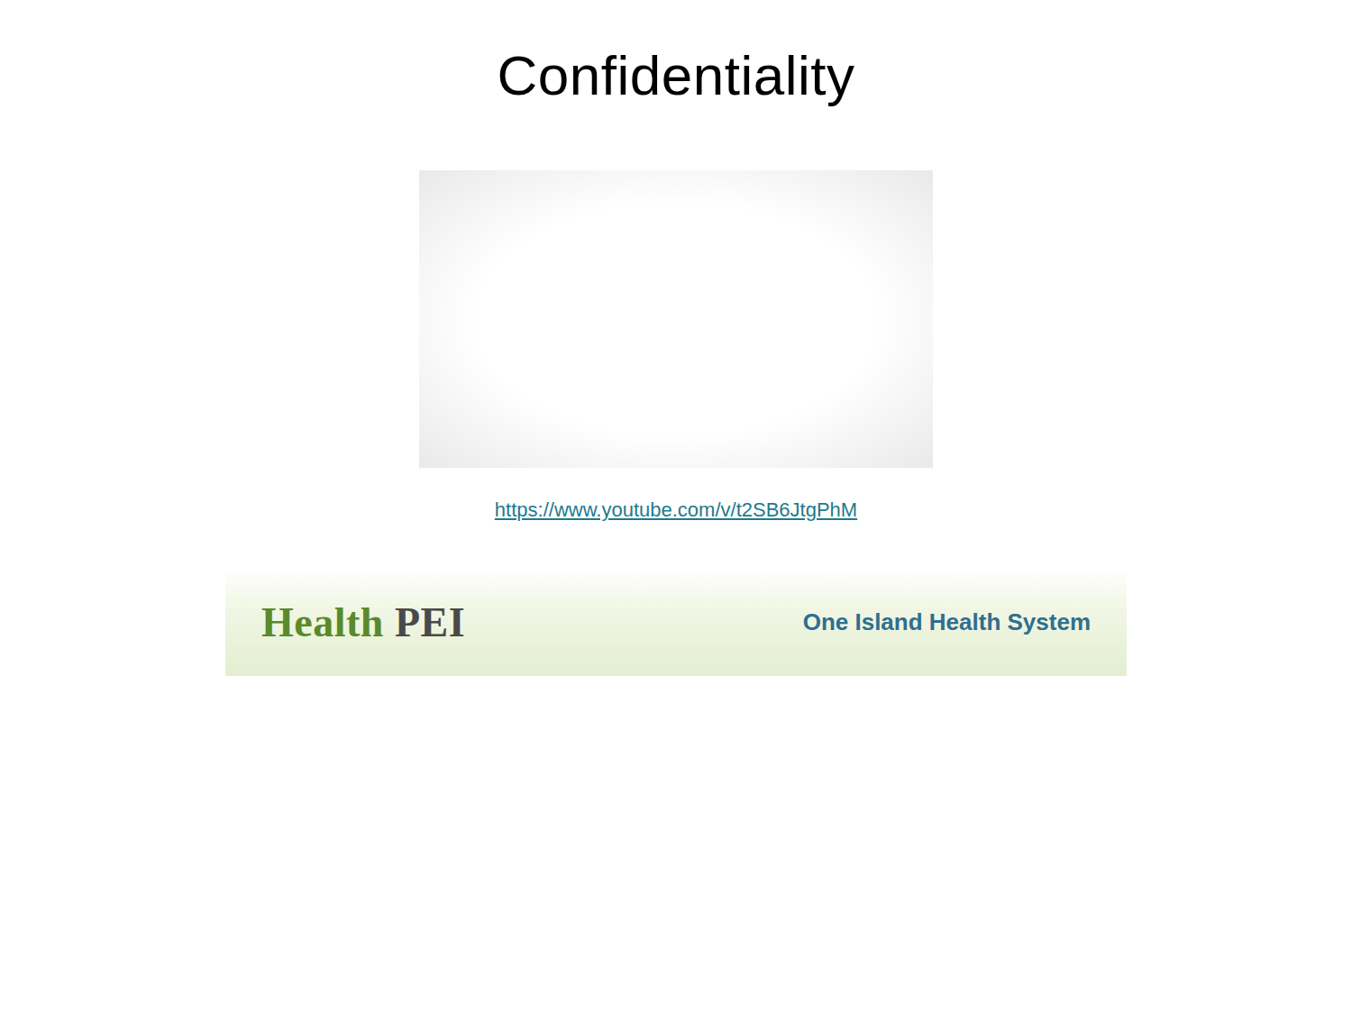Confidentiality
Illustration accompanying a video about patient confidentiality.
https://www.youtube.com/v/t2SB6JtgPhM
Health PEI
One Island Health System